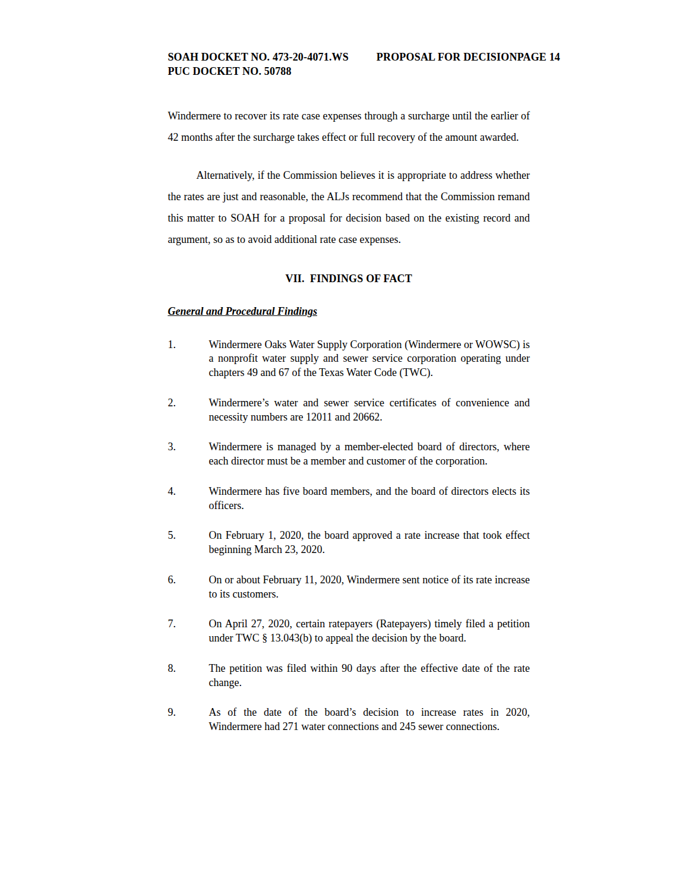SOAH DOCKET NO. 473-20-4071.WS PROPOSAL FOR DECISION PAGE 14
PUC DOCKET NO. 50788
Windermere to recover its rate case expenses through a surcharge until the earlier of 42 months after the surcharge takes effect or full recovery of the amount awarded.
Alternatively, if the Commission believes it is appropriate to address whether the rates are just and reasonable, the ALJs recommend that the Commission remand this matter to SOAH for a proposal for decision based on the existing record and argument, so as to avoid additional rate case expenses.
VII. FINDINGS OF FACT
General and Procedural Findings
1. Windermere Oaks Water Supply Corporation (Windermere or WOWSC) is a nonprofit water supply and sewer service corporation operating under chapters 49 and 67 of the Texas Water Code (TWC).
2. Windermere’s water and sewer service certificates of convenience and necessity numbers are 12011 and 20662.
3. Windermere is managed by a member-elected board of directors, where each director must be a member and customer of the corporation.
4. Windermere has five board members, and the board of directors elects its officers.
5. On February 1, 2020, the board approved a rate increase that took effect beginning March 23, 2020.
6. On or about February 11, 2020, Windermere sent notice of its rate increase to its customers.
7. On April 27, 2020, certain ratepayers (Ratepayers) timely filed a petition under TWC § 13.043(b) to appeal the decision by the board.
8. The petition was filed within 90 days after the effective date of the rate change.
9. As of the date of the board’s decision to increase rates in 2020, Windermere had 271 water connections and 245 sewer connections.